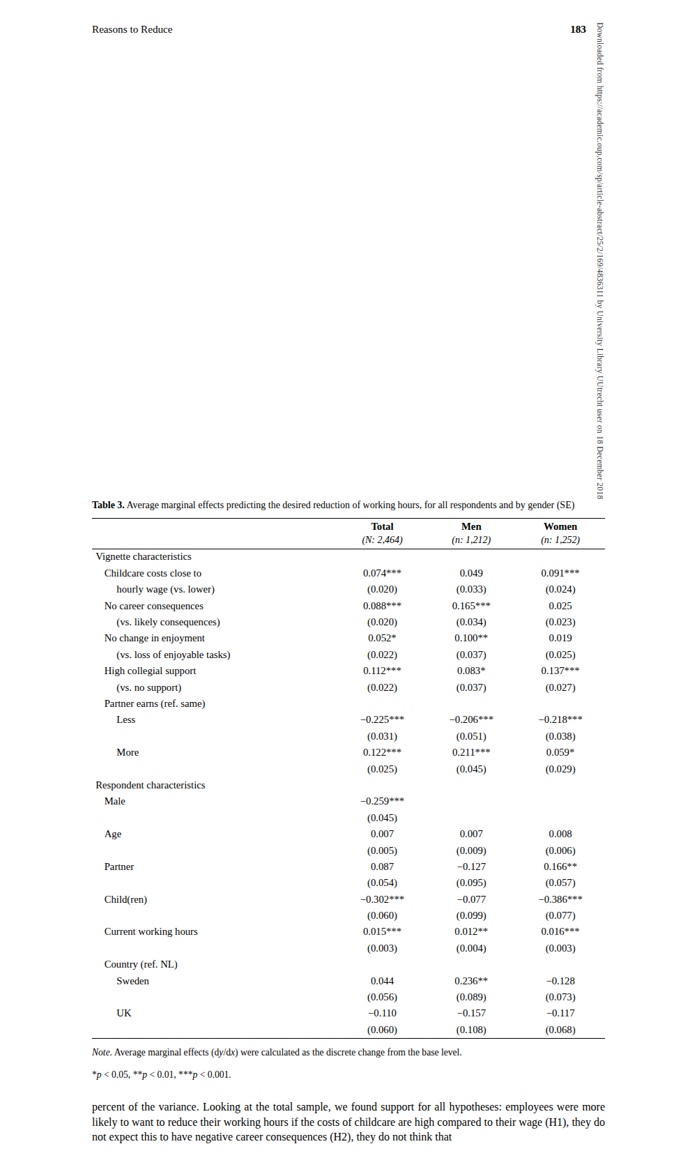Downloaded from https://academic.oup.com/sp/article-abstract/25/2/169/4836311 by University Library UUtrecht user on 18 December 2018
Reasons to Reduce 183
Table 3. Average marginal effects predicting the desired reduction of working hours, for all respondents and by gender (SE)
| | Total (N: 2,464) | Men (n: 1,212) | Women (n: 1,252) |
| --- | --- | --- | --- |
| Vignette characteristics |
| Childcare costs close to | 0.074*** | 0.049 | 0.091*** |
| hourly wage (vs. lower) | (0.020) | (0.033) | (0.024) |
| No career consequences | 0.088*** | 0.165*** | 0.025 |
| (vs. likely consequences) | (0.020) | (0.034) | (0.023) |
| No change in enjoyment | 0.052* | 0.100** | 0.019 |
| (vs. loss of enjoyable tasks) | (0.022) | (0.037) | (0.025) |
| High collegial support | 0.112*** | 0.083* | 0.137*** |
| (vs. no support) | (0.022) | (0.037) | (0.027) |
| Partner earns (ref. same) | | | |
| Less | −0.225*** | −0.206*** | −0.218*** |
| | (0.031) | (0.051) | (0.038) |
| More | 0.122*** | 0.211*** | 0.059* |
| | (0.025) | (0.045) | (0.029) |
| Respondent characteristics |
| Male | −0.259*** | | |
| | (0.045) | | |
| Age | 0.007 | 0.007 | 0.008 |
| | (0.005) | (0.009) | (0.006) |
| Partner | 0.087 | −0.127 | 0.166** |
| | (0.054) | (0.095) | (0.057) |
| Child(ren) | −0.302*** | −0.077 | −0.386*** |
| | (0.060) | (0.099) | (0.077) |
| Current working hours | 0.015*** | 0.012** | 0.016*** |
| | (0.003) | (0.004) | (0.003) |
| Country (ref. NL) | | | |
| Sweden | 0.044 | 0.236** | −0.128 |
| | (0.056) | (0.089) | (0.073) |
| UK | −0.110 | −0.157 | −0.117 |
| | (0.060) | (0.108) | (0.068) |
Note. Average marginal effects (dy/dx) were calculated as the discrete change from the base level.
*p < 0.05, **p < 0.01, ***p < 0.001.
percent of the variance. Looking at the total sample, we found support for all hypotheses: employees were more likely to want to reduce their working hours if the costs of childcare are high compared to their wage (H1), they do not expect this to have negative career consequences (H2), they do not think that